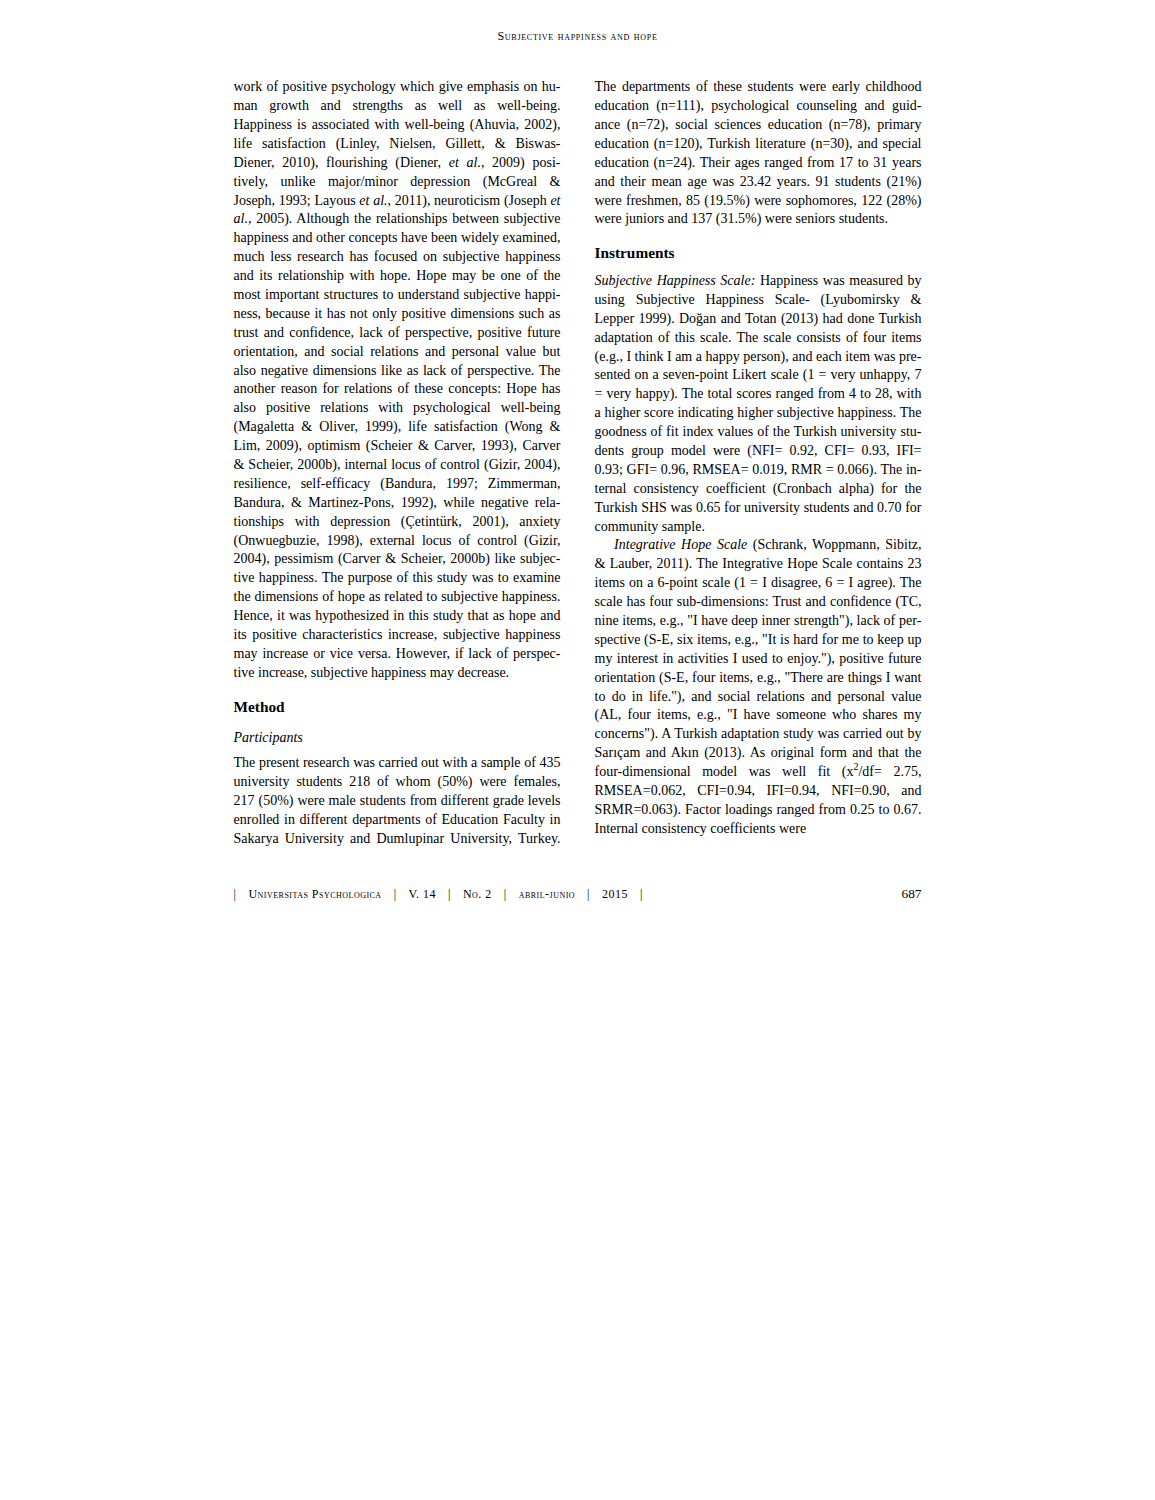Subjective happiness and hope
work of positive psychology which give emphasis on human growth and strengths as well as well-being. Happiness is associated with well-being (Ahuvia, 2002), life satisfaction (Linley, Nielsen, Gillett, & Biswas-Diener, 2010), flourishing (Diener, et al., 2009) positively, unlike major/minor depression (McGreal & Joseph, 1993; Layous et al., 2011), neuroticism (Joseph et al., 2005). Although the relationships between subjective happiness and other concepts have been widely examined, much less research has focused on subjective happiness and its relationship with hope. Hope may be one of the most important structures to understand subjective happiness, because it has not only positive dimensions such as trust and confidence, lack of perspective, positive future orientation, and social relations and personal value but also negative dimensions like as lack of perspective. The another reason for relations of these concepts: Hope has also positive relations with psychological well-being (Magaletta & Oliver, 1999), life satisfaction (Wong & Lim, 2009), optimism (Scheier & Carver, 1993), Carver & Scheier, 2000b), internal locus of control (Gizir, 2004), resilience, self-efficacy (Bandura, 1997; Zimmerman, Bandura, & Martinez-Pons, 1992), while negative relationships with depression (Çetintürk, 2001), anxiety (Onwuegbuzie, 1998), external locus of control (Gizir, 2004), pessimism (Carver & Scheier, 2000b) like subjective happiness. The purpose of this study was to examine the dimensions of hope as related to subjective happiness. Hence, it was hypothesized in this study that as hope and its positive characteristics increase, subjective happiness may increase or vice versa. However, if lack of perspective increase, subjective happiness may decrease.
Method
Participants
The present research was carried out with a sample of 435 university students 218 of whom (50%) were females, 217 (50%) were male students from different grade levels enrolled in different departments of Education Faculty in Sakarya University and Dumlupinar University, Turkey. The departments of these students were early childhood education (n=111), psychological counseling and guidance (n=72), social sciences education (n=78), primary education (n=120), Turkish literature (n=30), and special education (n=24). Their ages ranged from 17 to 31 years and their mean age was 23.42 years. 91 students (21%) were freshmen, 85 (19.5%) were sophomores, 122 (28%) were juniors and 137 (31.5%) were seniors students.
Instruments
Subjective Happiness Scale: Happiness was measured by using Subjective Happiness Scale- (Lyubomirsky & Lepper 1999). Doğan and Totan (2013) had done Turkish adaptation of this scale. The scale consists of four items (e.g., I think I am a happy person), and each item was presented on a seven-point Likert scale (1 = very unhappy, 7 = very happy). The total scores ranged from 4 to 28, with a higher score indicating higher subjective happiness. The goodness of fit index values of the Turkish university students group model were (NFI= 0.92, CFI= 0.93, IFI= 0.93; GFI= 0.96, RMSEA= 0.019, RMR = 0.066). The internal consistency coefficient (Cronbach alpha) for the Turkish SHS was 0.65 for university students and 0.70 for community sample.
Integrative Hope Scale (Schrank, Woppmann, Sibitz, & Lauber, 2011). The Integrative Hope Scale contains 23 items on a 6-point scale (1 = I disagree, 6 = I agree). The scale has four sub-dimensions: Trust and confidence (TC, nine items, e.g., "I have deep inner strength"), lack of perspective (S-E, six items, e.g., "It is hard for me to keep up my interest in activities I used to enjoy."), positive future orientation (S-E, four items, e.g., "There are things I want to do in life."), and social relations and personal value (AL, four items, e.g., "I have someone who shares my concerns"). A Turkish adaptation study was carried out by Sarıçam and Akın (2013). As original form and that the four-dimensional model was well fit (x2/df= 2.75, RMSEA=0.062, CFI=0.94, IFI=0.94, NFI=0.90, and SRMR=0.063). Factor loadings ranged from 0.25 to 0.67. Internal consistency coefficients were
| Universitas Psychologica | V. 14 | No. 2 | abril-junio | 2015 |
687